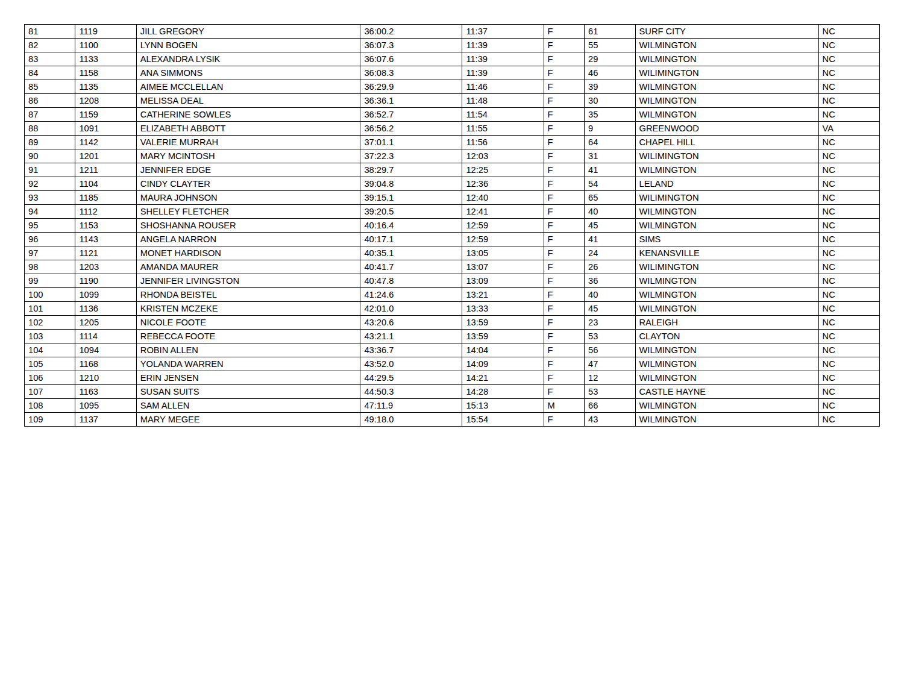| 81 | 1119 | JILL GREGORY | 36:00.2 | 11:37 | F | 61 | SURF CITY | NC |
| 82 | 1100 | LYNN BOGEN | 36:07.3 | 11:39 | F | 55 | WILMINGTON | NC |
| 83 | 1133 | ALEXANDRA LYSIK | 36:07.6 | 11:39 | F | 29 | WILMINGTON | NC |
| 84 | 1158 | ANA SIMMONS | 36:08.3 | 11:39 | F | 46 | WILIMINGTON | NC |
| 85 | 1135 | AIMEE MCCLELLAN | 36:29.9 | 11:46 | F | 39 | WILMINGTON | NC |
| 86 | 1208 | MELISSA DEAL | 36:36.1 | 11:48 | F | 30 | WILMINGTON | NC |
| 87 | 1159 | CATHERINE SOWLES | 36:52.7 | 11:54 | F | 35 | WILMINGTON | NC |
| 88 | 1091 | ELIZABETH ABBOTT | 36:56.2 | 11:55 | F | 9 | GREENWOOD | VA |
| 89 | 1142 | VALERIE MURRAH | 37:01.1 | 11:56 | F | 64 | CHAPEL HILL | NC |
| 90 | 1201 | MARY MCINTOSH | 37:22.3 | 12:03 | F | 31 | WILIMINGTON | NC |
| 91 | 1211 | JENNIFER EDGE | 38:29.7 | 12:25 | F | 41 | WILMINGTON | NC |
| 92 | 1104 | CINDY CLAYTER | 39:04.8 | 12:36 | F | 54 | LELAND | NC |
| 93 | 1185 | MAURA JOHNSON | 39:15.1 | 12:40 | F | 65 | WILIMINGTON | NC |
| 94 | 1112 | SHELLEY FLETCHER | 39:20.5 | 12:41 | F | 40 | WILMINGTON | NC |
| 95 | 1153 | SHOSHANNA ROUSER | 40:16.4 | 12:59 | F | 45 | WILMINGTON | NC |
| 96 | 1143 | ANGELA NARRON | 40:17.1 | 12:59 | F | 41 | SIMS | NC |
| 97 | 1121 | MONET HARDISON | 40:35.1 | 13:05 | F | 24 | KENANSVILLE | NC |
| 98 | 1203 | AMANDA MAURER | 40:41.7 | 13:07 | F | 26 | WILIMINGTON | NC |
| 99 | 1190 | JENNIFER LIVINGSTON | 40:47.8 | 13:09 | F | 36 | WILMINGTON | NC |
| 100 | 1099 | RHONDA BEISTEL | 41:24.6 | 13:21 | F | 40 | WILMINGTON | NC |
| 101 | 1136 | KRISTEN MCZEKE | 42:01.0 | 13:33 | F | 45 | WILMINGTON | NC |
| 102 | 1205 | NICOLE FOOTE | 43:20.6 | 13:59 | F | 23 | RALEIGH | NC |
| 103 | 1114 | REBECCA FOOTE | 43:21.1 | 13:59 | F | 53 | CLAYTON | NC |
| 104 | 1094 | ROBIN ALLEN | 43:36.7 | 14:04 | F | 56 | WILMINGTON | NC |
| 105 | 1168 | YOLANDA WARREN | 43:52.0 | 14:09 | F | 47 | WILMINGTON | NC |
| 106 | 1210 | ERIN JENSEN | 44:29.5 | 14:21 | F | 12 | WILMINGTON | NC |
| 107 | 1163 | SUSAN SUITS | 44:50.3 | 14:28 | F | 53 | CASTLE HAYNE | NC |
| 108 | 1095 | SAM ALLEN | 47:11.9 | 15:13 | M | 66 | WILMINGTON | NC |
| 109 | 1137 | MARY MEGEE | 49:18.0 | 15:54 | F | 43 | WILMINGTON | NC |